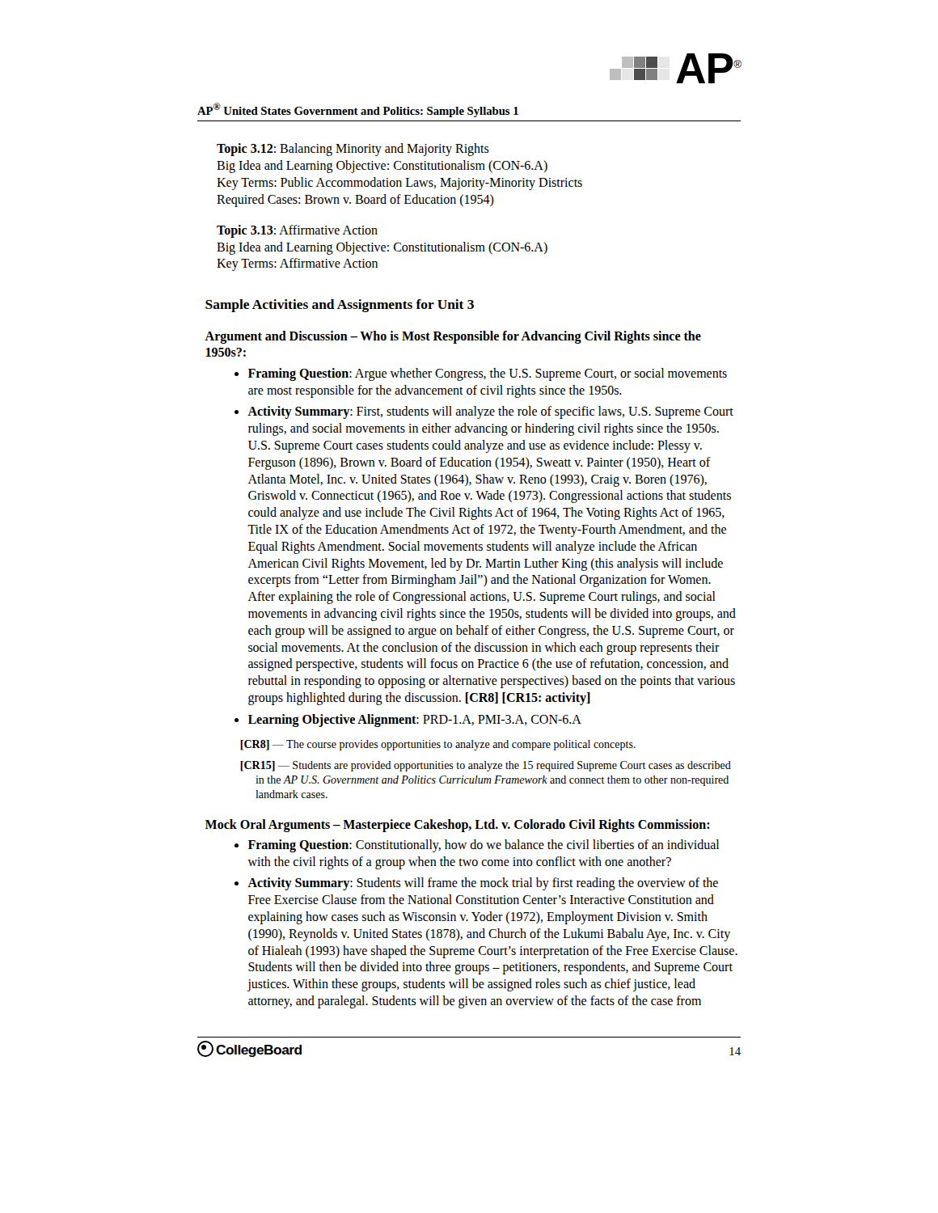AP®
AP® United States Government and Politics: Sample Syllabus 1
Topic 3.12: Balancing Minority and Majority Rights
Big Idea and Learning Objective: Constitutionalism (CON-6.A)
Key Terms: Public Accommodation Laws, Majority-Minority Districts
Required Cases: Brown v. Board of Education (1954)
Topic 3.13: Affirmative Action
Big Idea and Learning Objective: Constitutionalism (CON-6.A)
Key Terms: Affirmative Action
Sample Activities and Assignments for Unit 3
Argument and Discussion – Who is Most Responsible for Advancing Civil Rights since the 1950s?:
Framing Question: Argue whether Congress, the U.S. Supreme Court, or social movements are most responsible for the advancement of civil rights since the 1950s.
Activity Summary: First, students will analyze the role of specific laws, U.S. Supreme Court rulings, and social movements in either advancing or hindering civil rights since the 1950s. U.S. Supreme Court cases students could analyze and use as evidence include: Plessy v. Ferguson (1896), Brown v. Board of Education (1954), Sweatt v. Painter (1950), Heart of Atlanta Motel, Inc. v. United States (1964), Shaw v. Reno (1993), Craig v. Boren (1976), Griswold v. Connecticut (1965), and Roe v. Wade (1973). Congressional actions that students could analyze and use include The Civil Rights Act of 1964, The Voting Rights Act of 1965, Title IX of the Education Amendments Act of 1972, the Twenty-Fourth Amendment, and the Equal Rights Amendment. Social movements students will analyze include the African American Civil Rights Movement, led by Dr. Martin Luther King (this analysis will include excerpts from “Letter from Birmingham Jail”) and the National Organization for Women. After explaining the role of Congressional actions, U.S. Supreme Court rulings, and social movements in advancing civil rights since the 1950s, students will be divided into groups, and each group will be assigned to argue on behalf of either Congress, the U.S. Supreme Court, or social movements. At the conclusion of the discussion in which each group represents their assigned perspective, students will focus on Practice 6 (the use of refutation, concession, and rebuttal in responding to opposing or alternative perspectives) based on the points that various groups highlighted during the discussion. [CR8] [CR15: activity]
Learning Objective Alignment: PRD-1.A, PMI-3.A, CON-6.A
[CR8] — The course provides opportunities to analyze and compare political concepts.
[CR15] — Students are provided opportunities to analyze the 15 required Supreme Court cases as described in the AP U.S. Government and Politics Curriculum Framework and connect them to other non-required landmark cases.
Mock Oral Arguments – Masterpiece Cakeshop, Ltd. v. Colorado Civil Rights Commission:
Framing Question: Constitutionally, how do we balance the civil liberties of an individual with the civil rights of a group when the two come into conflict with one another?
Activity Summary: Students will frame the mock trial by first reading the overview of the Free Exercise Clause from the National Constitution Center’s Interactive Constitution and explaining how cases such as Wisconsin v. Yoder (1972), Employment Division v. Smith (1990), Reynolds v. United States (1878), and Church of the Lukumi Babalu Aye, Inc. v. City of Hialeah (1993) have shaped the Supreme Court’s interpretation of the Free Exercise Clause. Students will then be divided into three groups – petitioners, respondents, and Supreme Court justices. Within these groups, students will be assigned roles such as chief justice, lead attorney, and paralegal. Students will be given an overview of the facts of the case from
CollegeBoard
14